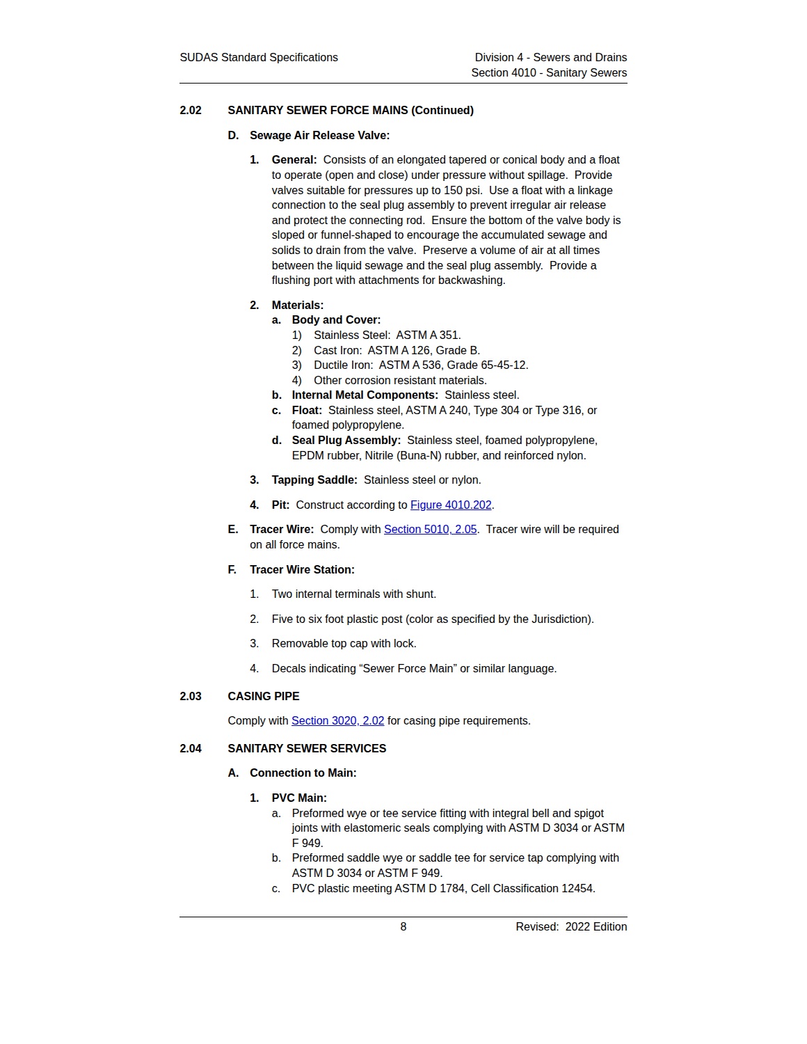SUDAS Standard Specifications
Division 4 - Sewers and Drains
Section 4010 - Sanitary Sewers
2.02
SANITARY SEWER FORCE MAINS (Continued)
D.
Sewage Air Release Valve:
1.
General: Consists of an elongated tapered or conical body and a float to operate (open and close) under pressure without spillage. Provide valves suitable for pressures up to 150 psi. Use a float with a linkage connection to the seal plug assembly to prevent irregular air release and protect the connecting rod. Ensure the bottom of the valve body is sloped or funnel-shaped to encourage the accumulated sewage and solids to drain from the valve. Preserve a volume of air at all times between the liquid sewage and the seal plug assembly. Provide a flushing port with attachments for backwashing.
2.
Materials:
a.
Body and Cover:
1)
Stainless Steel: ASTM A 351.
2)
Cast Iron: ASTM A 126, Grade B.
3)
Ductile Iron: ASTM A 536, Grade 65-45-12.
4)
Other corrosion resistant materials.
b.
Internal Metal Components: Stainless steel.
c.
Float: Stainless steel, ASTM A 240, Type 304 or Type 316, or foamed polypropylene.
d.
Seal Plug Assembly: Stainless steel, foamed polypropylene, EPDM rubber, Nitrile (Buna-N) rubber, and reinforced nylon.
3.
Tapping Saddle: Stainless steel or nylon.
4.
Pit: Construct according to Figure 4010.202.
E.
Tracer Wire: Comply with Section 5010, 2.05. Tracer wire will be required on all force mains.
F.
Tracer Wire Station:
1.
Two internal terminals with shunt.
2.
Five to six foot plastic post (color as specified by the Jurisdiction).
3.
Removable top cap with lock.
4.
Decals indicating “Sewer Force Main” or similar language.
2.03
CASING PIPE
Comply with Section 3020, 2.02 for casing pipe requirements.
2.04
SANITARY SEWER SERVICES
A.
Connection to Main:
1.
PVC Main:
a.
Preformed wye or tee service fitting with integral bell and spigot joints with elastomeric seals complying with ASTM D 3034 or ASTM F 949.
b.
Preformed saddle wye or saddle tee for service tap complying with ASTM D 3034 or ASTM F 949.
c.
PVC plastic meeting ASTM D 1784, Cell Classification 12454.
8
Revised: 2022 Edition